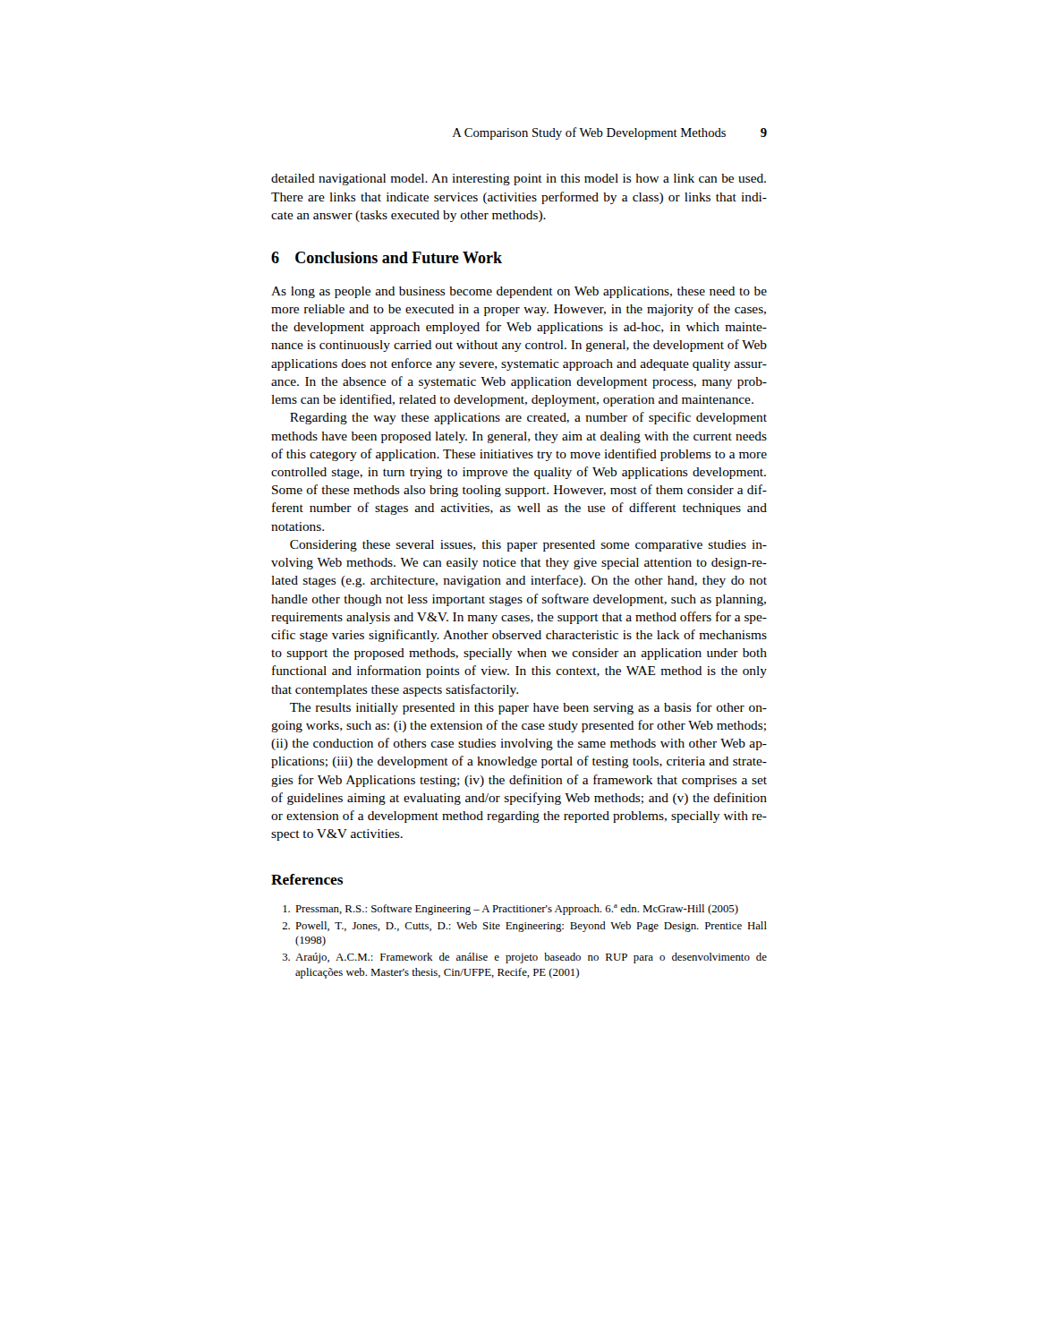A Comparison Study of Web Development Methods 9
detailed navigational model. An interesting point in this model is how a link can be used. There are links that indicate services (activities performed by a class) or links that indicate an answer (tasks executed by other methods).
6 Conclusions and Future Work
As long as people and business become dependent on Web applications, these need to be more reliable and to be executed in a proper way. However, in the majority of the cases, the development approach employed for Web applications is ad-hoc, in which maintenance is continuously carried out without any control. In general, the development of Web applications does not enforce any severe, systematic approach and adequate quality assurance. In the absence of a systematic Web application development process, many problems can be identified, related to development, deployment, operation and maintenance.
Regarding the way these applications are created, a number of specific development methods have been proposed lately. In general, they aim at dealing with the current needs of this category of application. These initiatives try to move identified problems to a more controlled stage, in turn trying to improve the quality of Web applications development. Some of these methods also bring tooling support. However, most of them consider a different number of stages and activities, as well as the use of different techniques and notations.
Considering these several issues, this paper presented some comparative studies involving Web methods. We can easily notice that they give special attention to design-related stages (e.g. architecture, navigation and interface). On the other hand, they do not handle other though not less important stages of software development, such as planning, requirements analysis and V&V. In many cases, the support that a method offers for a specific stage varies significantly. Another observed characteristic is the lack of mechanisms to support the proposed methods, specially when we consider an application under both functional and information points of view. In this context, the WAE method is the only that contemplates these aspects satisfactorily.
The results initially presented in this paper have been serving as a basis for other ongoing works, such as: (i) the extension of the case study presented for other Web methods; (ii) the conduction of others case studies involving the same methods with other Web applications; (iii) the development of a knowledge portal of testing tools, criteria and strategies for Web Applications testing; (iv) the definition of a framework that comprises a set of guidelines aiming at evaluating and/or specifying Web methods; and (v) the definition or extension of a development method regarding the reported problems, specially with respect to V&V activities.
References
Pressman, R.S.: Software Engineering – A Practitioner's Approach. 6.a edn. McGraw-Hill (2005)
Powell, T., Jones, D., Cutts, D.: Web Site Engineering: Beyond Web Page Design. Prentice Hall (1998)
Araújo, A.C.M.: Framework de análise e projeto baseado no RUP para o desenvolvimento de aplicações web. Master's thesis, Cin/UFPE, Recife, PE (2001)